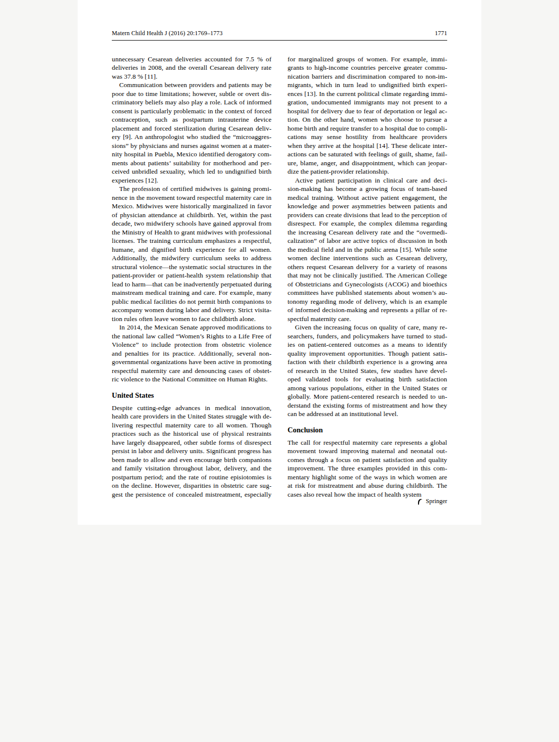Matern Child Health J (2016) 20:1769–1773 1771
unnecessary Cesarean deliveries accounted for 7.5 % of deliveries in 2008, and the overall Cesarean delivery rate was 37.8 % [11].
Communication between providers and patients may be poor due to time limitations; however, subtle or overt discriminatory beliefs may also play a role. Lack of informed consent is particularly problematic in the context of forced contraception, such as postpartum intrauterine device placement and forced sterilization during Cesarean delivery [9]. An anthropologist who studied the “microaggressions” by physicians and nurses against women at a maternity hospital in Puebla, Mexico identified derogatory comments about patients’ suitability for motherhood and perceived unbridled sexuality, which led to undignified birth experiences [12].
The profession of certified midwives is gaining prominence in the movement toward respectful maternity care in Mexico. Midwives were historically marginalized in favor of physician attendance at childbirth. Yet, within the past decade, two midwifery schools have gained approval from the Ministry of Health to grant midwives with professional licenses. The training curriculum emphasizes a respectful, humane, and dignified birth experience for all women. Additionally, the midwifery curriculum seeks to address structural violence—the systematic social structures in the patient-provider or patient-health system relationship that lead to harm—that can be inadvertently perpetuated during mainstream medical training and care. For example, many public medical facilities do not permit birth companions to accompany women during labor and delivery. Strict visitation rules often leave women to face childbirth alone.
In 2014, the Mexican Senate approved modifications to the national law called “Women’s Rights to a Life Free of Violence” to include protection from obstetric violence and penalties for its practice. Additionally, several non-governmental organizations have been active in promoting respectful maternity care and denouncing cases of obstetric violence to the National Committee on Human Rights.
United States
Despite cutting-edge advances in medical innovation, health care providers in the United States struggle with delivering respectful maternity care to all women. Though practices such as the historical use of physical restraints have largely disappeared, other subtle forms of disrespect persist in labor and delivery units. Significant progress has been made to allow and even encourage birth companions and family visitation throughout labor, delivery, and the postpartum period; and the rate of routine episiotomies is on the decline. However, disparities in obstetric care suggest the persistence of concealed mistreatment, especially for marginalized groups of women. For example, immigrants to high-income countries perceive greater communication barriers and discrimination compared to non-immigrants, which in turn lead to undignified birth experiences [13]. In the current political climate regarding immigration, undocumented immigrants may not present to a hospital for delivery due to fear of deportation or legal action. On the other hand, women who choose to pursue a home birth and require transfer to a hospital due to complications may sense hostility from healthcare providers when they arrive at the hospital [14]. These delicate interactions can be saturated with feelings of guilt, shame, failure, blame, anger, and disappointment, which can jeopardize the patient-provider relationship.
Active patient participation in clinical care and decision-making has become a growing focus of team-based medical training. Without active patient engagement, the knowledge and power asymmetries between patients and providers can create divisions that lead to the perception of disrespect. For example, the complex dilemma regarding the increasing Cesarean delivery rate and the “overmedicalization” of labor are active topics of discussion in both the medical field and in the public arena [15]. While some women decline interventions such as Cesarean delivery, others request Cesarean delivery for a variety of reasons that may not be clinically justified. The American College of Obstetricians and Gynecologists (ACOG) and bioethics committees have published statements about women’s autonomy regarding mode of delivery, which is an example of informed decision-making and represents a pillar of respectful maternity care.
Given the increasing focus on quality of care, many researchers, funders, and policymakers have turned to studies on patient-centered outcomes as a means to identify quality improvement opportunities. Though patient satisfaction with their childbirth experience is a growing area of research in the United States, few studies have developed validated tools for evaluating birth satisfaction among various populations, either in the United States or globally. More patient-centered research is needed to understand the existing forms of mistreatment and how they can be addressed at an institutional level.
Conclusion
The call for respectful maternity care represents a global movement toward improving maternal and neonatal outcomes through a focus on patient satisfaction and quality improvement. The three examples provided in this commentary highlight some of the ways in which women are at risk for mistreatment and abuse during childbirth. The cases also reveal how the impact of health system
Springer